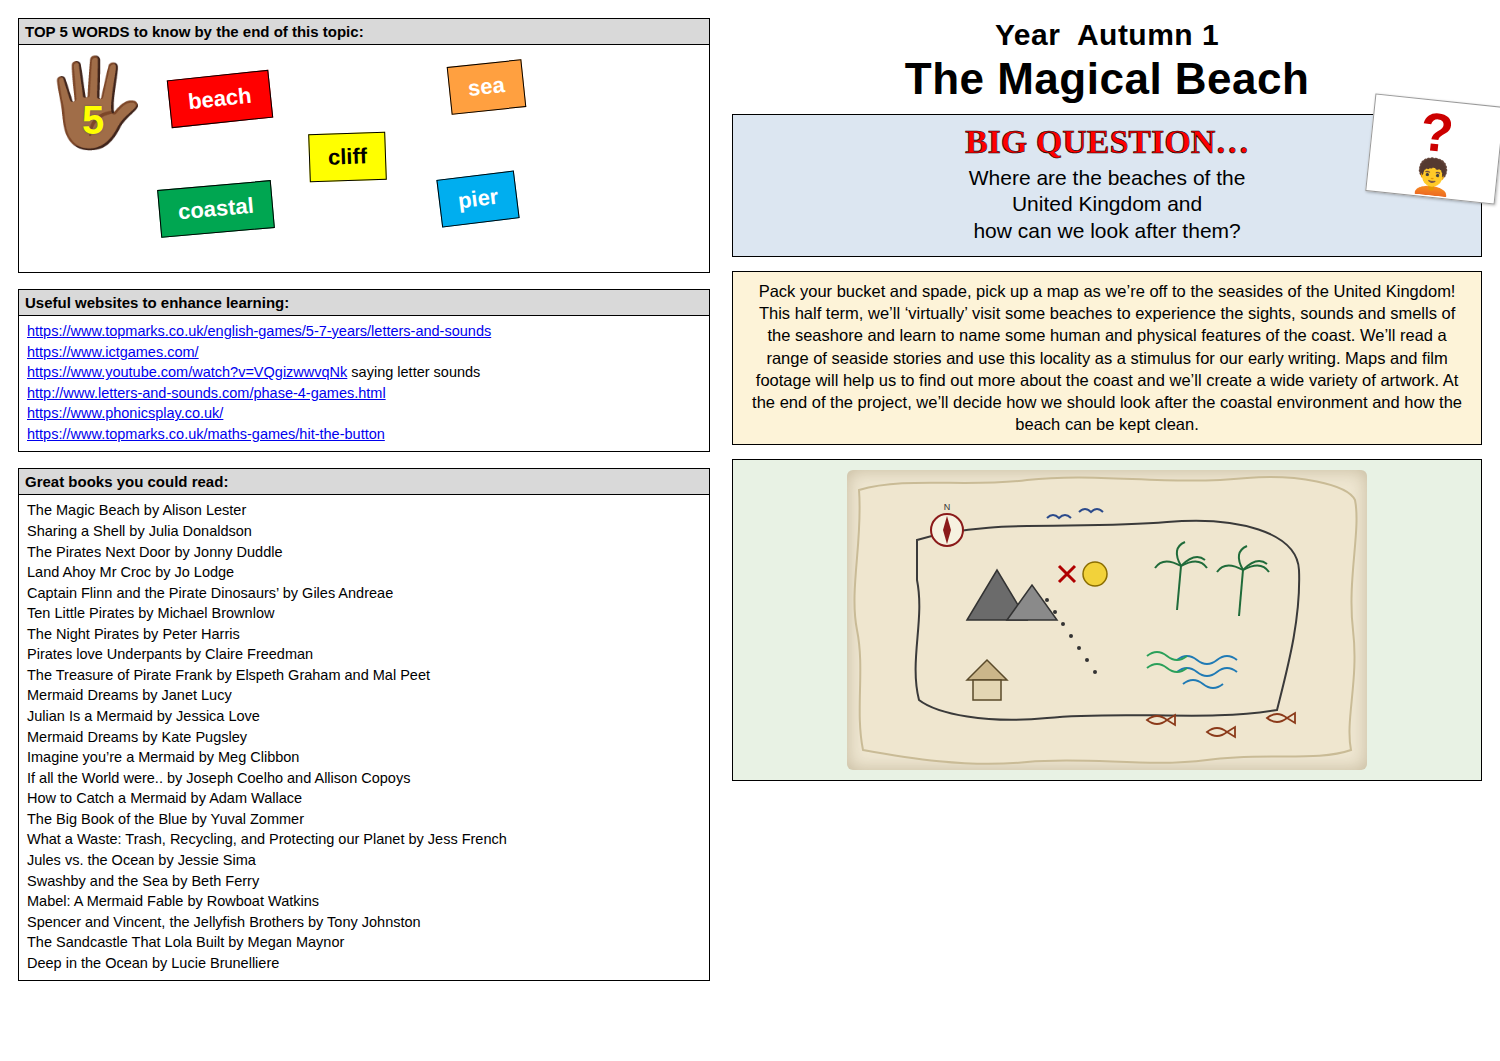TOP 5 WORDS to know by the end of this topic:
🖐🏾 5
beach
sea
cliff
coastal
pier
Useful websites to enhance learning:
https://www.topmarks.co.uk/english-games/5-7-years/letters-and-sounds
https://www.ictgames.com/
https://www.youtube.com/watch?v=VQgizwwvqNk saying letter sounds
http://www.letters-and-sounds.com/phase-4-games.html
https://www.phonicsplay.co.uk/
https://www.topmarks.co.uk/maths-games/hit-the-button
Great books you could read:
The Magic Beach by Alison Lester
Sharing a Shell by Julia Donaldson
The Pirates Next Door by Jonny Duddle
Land Ahoy Mr Croc by Jo Lodge
Captain Flinn and the Pirate Dinosaurs’ by Giles Andreae
Ten Little Pirates by Michael Brownlow
The Night Pirates by Peter Harris
Pirates love Underpants by Claire Freedman
The Treasure of Pirate Frank by Elspeth Graham and Mal Peet
Mermaid Dreams by Janet Lucy
Julian Is a Mermaid by Jessica Love
Mermaid Dreams by Kate Pugsley
Imagine you’re a Mermaid by Meg Clibbon
If all the World were.. by Joseph Coelho and Allison Copoys
How to Catch a Mermaid by Adam Wallace
The Big Book of the Blue by Yuval Zommer
What a Waste: Trash, Recycling, and Protecting our Planet by Jess French
Jules vs. the Ocean by Jessie Sima
Swashby and the Sea by Beth Ferry
Mabel: A Mermaid Fable by Rowboat Watkins
Spencer and Vincent, the Jellyfish Brothers by Tony Johnston
The Sandcastle That Lola Built by Megan Maynor
Deep in the Ocean by Lucie Brunelliere
Year Autumn 1
The Magical Beach
BIG QUESTION…
Where are the beaches of the
United Kingdom and
how can we look after them?
?
🧑‍🦱
Pack your bucket and spade, pick up a map as we’re off to the seasides of the United Kingdom!
This half term, we’ll ‘virtually’ visit some beaches to experience the sights, sounds and smells of the seashore and learn to name some human and physical features of the coast. We’ll read a range of seaside stories and use this locality as a stimulus for our early writing. Maps and film footage will help us to find out more about the coast and we’ll create a wide variety of artwork. At the end of the project, we’ll decide how we should look after the coastal environment and how the beach can be kept clean.
N